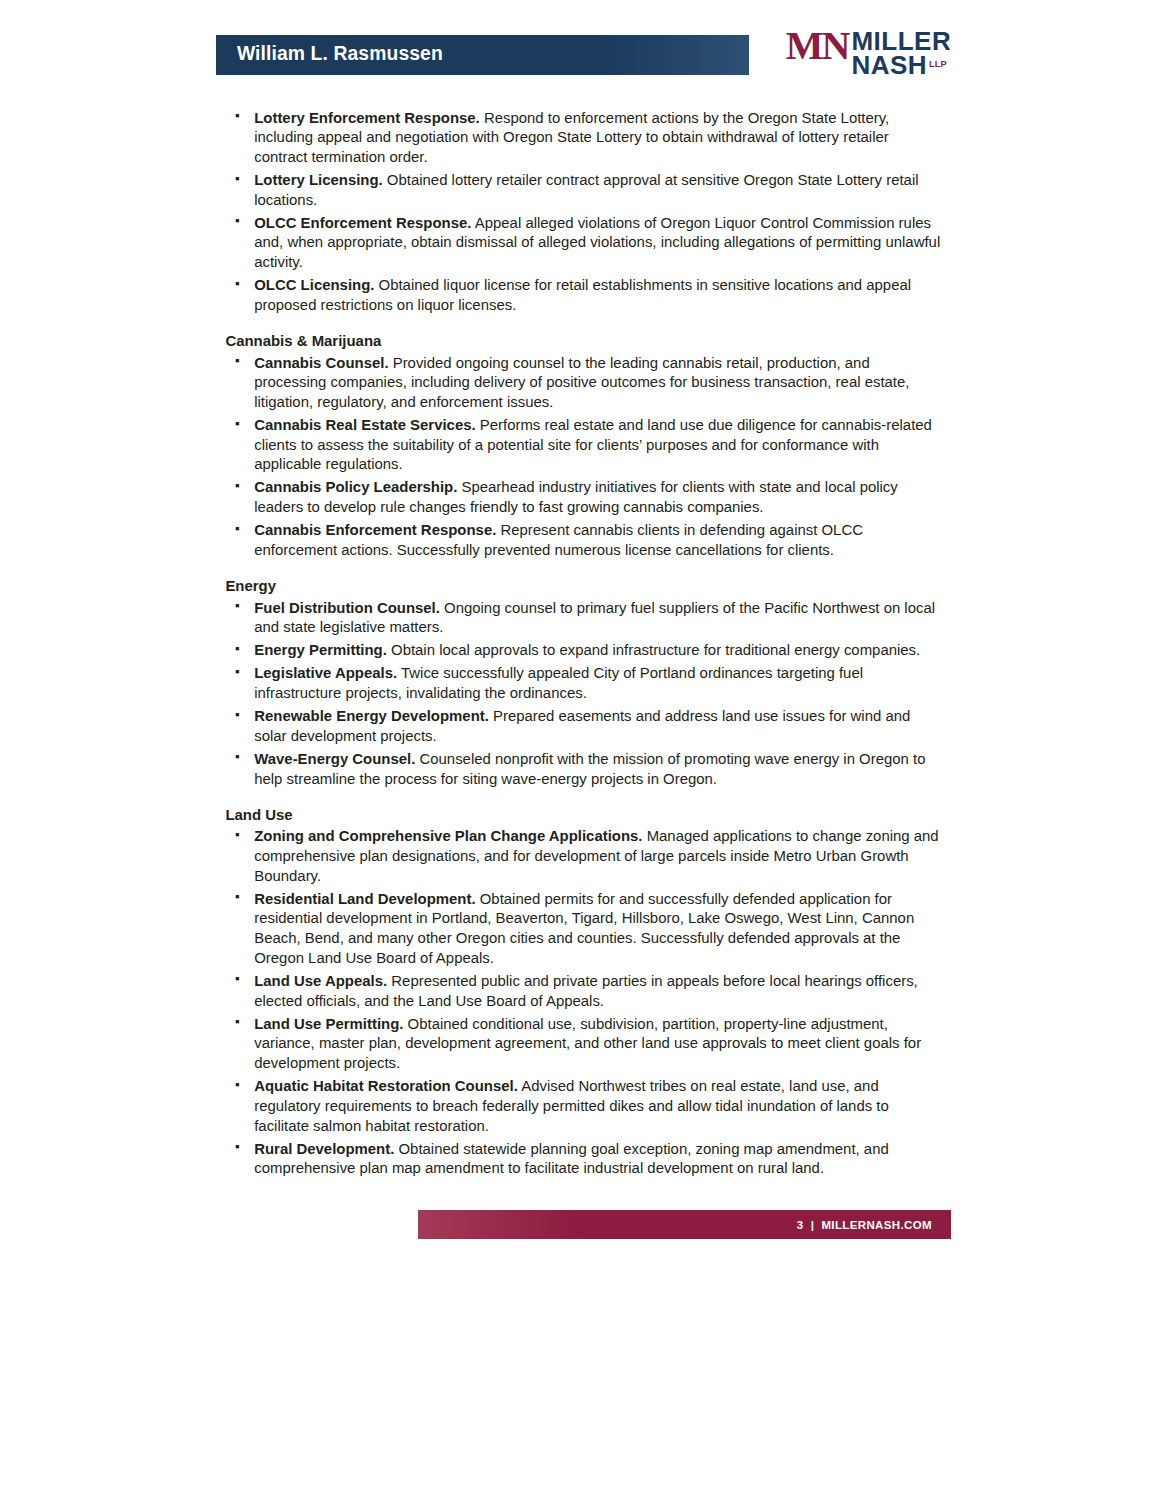William L. Rasmussen
MN
MILLER
NASH LLP
Lottery Enforcement Response. Respond to enforcement actions by the Oregon State Lottery, including appeal and negotiation with Oregon State Lottery to obtain withdrawal of lottery retailer contract termination order.
Lottery Licensing. Obtained lottery retailer contract approval at sensitive Oregon State Lottery retail locations.
OLCC Enforcement Response. Appeal alleged violations of Oregon Liquor Control Commission rules and, when appropriate, obtain dismissal of alleged violations, including allegations of permitting unlawful activity.
OLCC Licensing. Obtained liquor license for retail establishments in sensitive locations and appeal proposed restrictions on liquor licenses.
Cannabis & Marijuana
Cannabis Counsel. Provided ongoing counsel to the leading cannabis retail, production, and processing companies, including delivery of positive outcomes for business transaction, real estate, litigation, regulatory, and enforcement issues.
Cannabis Real Estate Services. Performs real estate and land use due diligence for cannabis-related clients to assess the suitability of a potential site for clients’ purposes and for conformance with applicable regulations.
Cannabis Policy Leadership. Spearhead industry initiatives for clients with state and local policy leaders to develop rule changes friendly to fast growing cannabis companies.
Cannabis Enforcement Response. Represent cannabis clients in defending against OLCC enforcement actions. Successfully prevented numerous license cancellations for clients.
Energy
Fuel Distribution Counsel. Ongoing counsel to primary fuel suppliers of the Pacific Northwest on local and state legislative matters.
Energy Permitting. Obtain local approvals to expand infrastructure for traditional energy companies.
Legislative Appeals. Twice successfully appealed City of Portland ordinances targeting fuel infrastructure projects, invalidating the ordinances.
Renewable Energy Development. Prepared easements and address land use issues for wind and solar development projects.
Wave-Energy Counsel. Counseled nonprofit with the mission of promoting wave energy in Oregon to help streamline the process for siting wave-energy projects in Oregon.
Land Use
Zoning and Comprehensive Plan Change Applications. Managed applications to change zoning and comprehensive plan designations, and for development of large parcels inside Metro Urban Growth Boundary.
Residential Land Development. Obtained permits for and successfully defended application for residential development in Portland, Beaverton, Tigard, Hillsboro, Lake Oswego, West Linn, Cannon Beach, Bend, and many other Oregon cities and counties. Successfully defended approvals at the Oregon Land Use Board of Appeals.
Land Use Appeals. Represented public and private parties in appeals before local hearings officers, elected officials, and the Land Use Board of Appeals.
Land Use Permitting. Obtained conditional use, subdivision, partition, property-line adjustment, variance, master plan, development agreement, and other land use approvals to meet client goals for development projects.
Aquatic Habitat Restoration Counsel. Advised Northwest tribes on real estate, land use, and regulatory requirements to breach federally permitted dikes and allow tidal inundation of lands to facilitate salmon habitat restoration.
Rural Development. Obtained statewide planning goal exception, zoning map amendment, and comprehensive plan map amendment to facilitate industrial development on rural land.
3 | MILLERNASH.COM